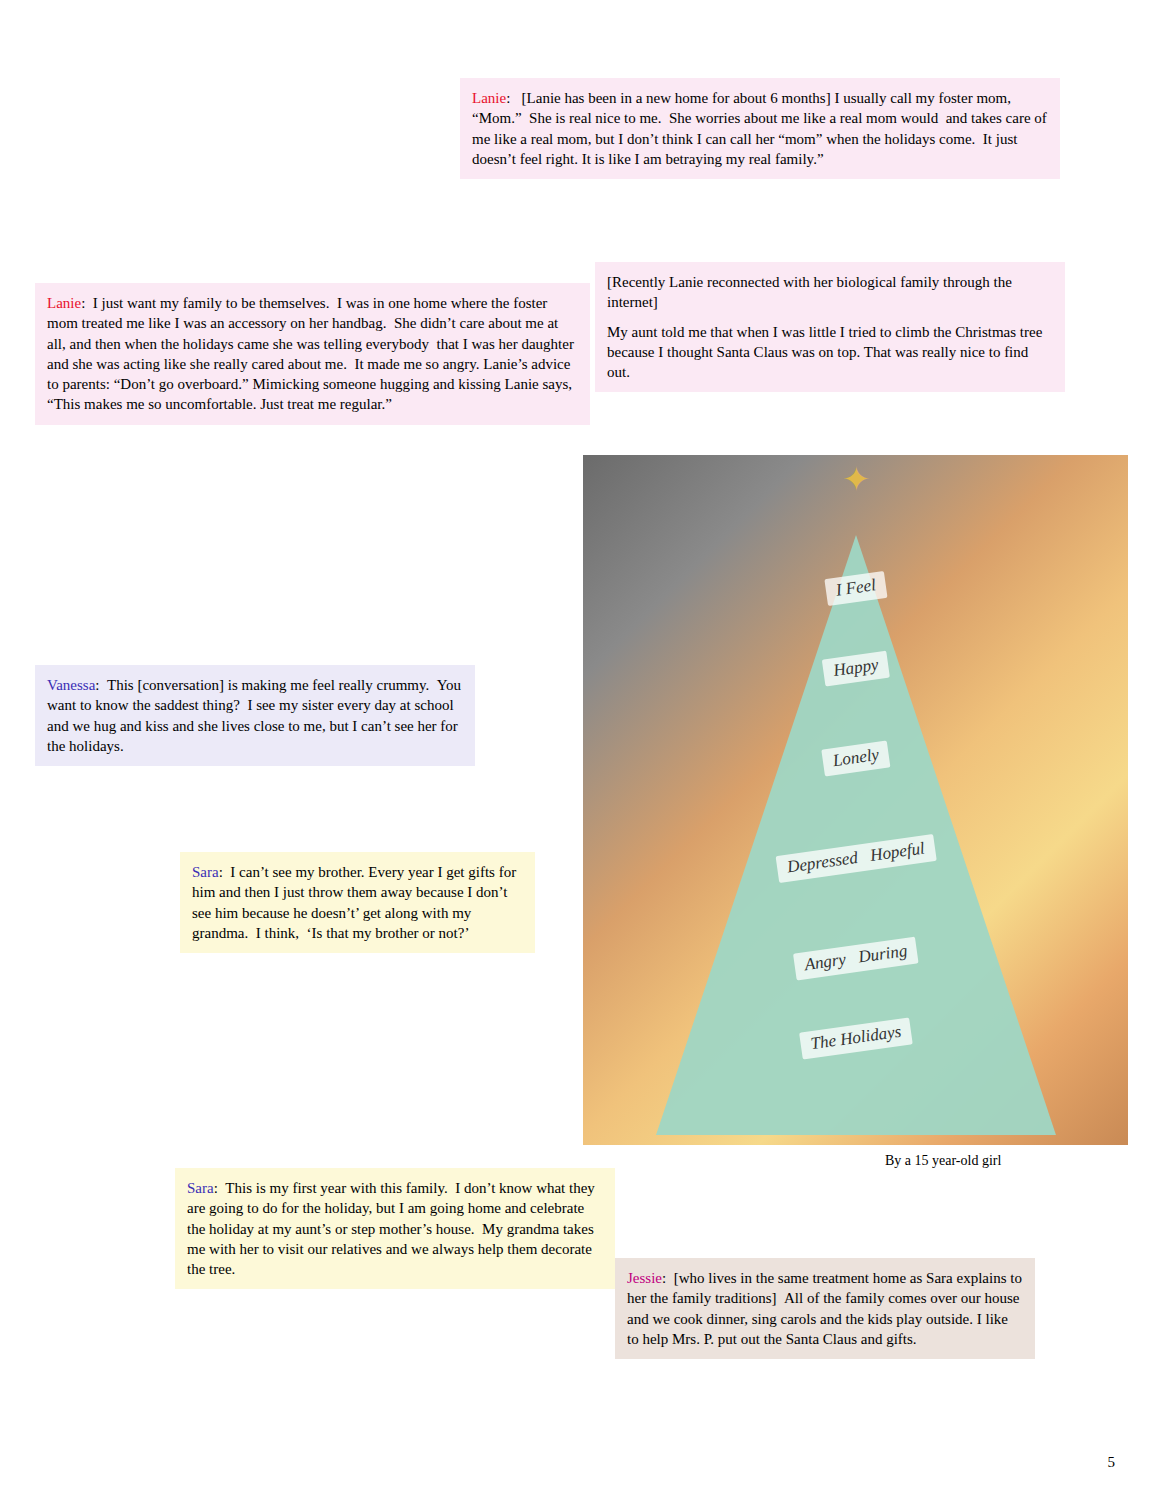Lanie: [Lanie has been in a new home for about 6 months] I usually call my foster mom, “Mom.” She is real nice to me. She worries about me like a real mom would and takes care of me like a real mom, but I don’t think I can call her “mom” when the holidays come. It just doesn’t feel right. It is like I am betraying my real family.”
Lanie: I just want my family to be themselves. I was in one home where the foster mom treated me like I was an accessory on her handbag. She didn’t care about me at all, and then when the holidays came she was telling everybody that I was her daughter and she was acting like she really cared about me. It made me so angry. Lanie’s advice to parents: “Don’t go overboard.” Mimicking someone hugging and kissing Lanie says, “This makes me so uncomfortable. Just treat me regular.”
[Recently Lanie reconnected with her biological family through the internet]
My aunt told me that when I was little I tried to climb the Christmas tree because I thought Santa Claus was on top. That was really nice to find out.
Vanessa: This [conversation] is making me feel really crummy. You want to know the saddest thing? I see my sister every day at school and we hug and kiss and she lives close to me, but I can’t see her for the holidays.
Sara: I can’t see my brother. Every year I get gifts for him and then I just throw them away because I don’t see him because he doesn’t’ get along with my grandma. I think, ‘Is that my brother or not?’
Sara: This is my first year with this family. I don’t know what they are going to do for the holiday, but I am going home and celebrate the holiday at my aunt’s or step mother’s house. My grandma takes me with her to visit our relatives and we always help them decorate the tree.
Jessie: [who lives in the same treatment home as Sara explains to her the family traditions] All of the family comes over our house and we cook dinner, sing carols and the kids play outside. I like to help Mrs. P. put out the Santa Claus and gifts.
✦
I Feel
Happy
Lonely
Depressed Hopeful
Angry During
The Holidays
By a 15 year-old girl
5